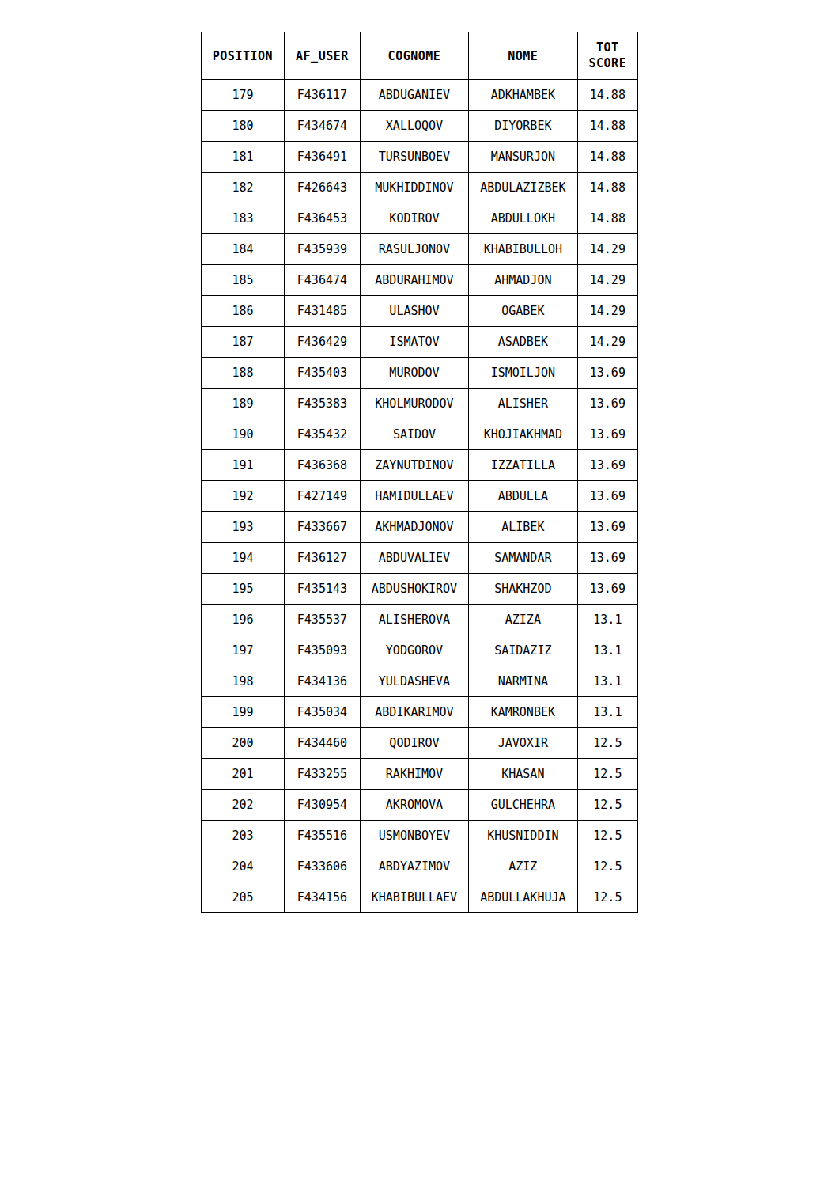| POSITION | AF_USER | COGNOME | NOME | TOT SCORE |
| --- | --- | --- | --- | --- |
| 179 | F436117 | ABDUGANIEV | ADKHAMBEK | 14.88 |
| 180 | F434674 | XALLOQOV | DIYORBEK | 14.88 |
| 181 | F436491 | TURSUNBOEV | MANSURJON | 14.88 |
| 182 | F426643 | MUKHIDDINOV | ABDULAZIZBEK | 14.88 |
| 183 | F436453 | KODIROV | ABDULLOKH | 14.88 |
| 184 | F435939 | RASULJONOV | KHABIBULLOH | 14.29 |
| 185 | F436474 | ABDURAHIMOV | AHMADJON | 14.29 |
| 186 | F431485 | ULASHOV | OGABEK | 14.29 |
| 187 | F436429 | ISMATOV | ASADBEK | 14.29 |
| 188 | F435403 | MURODOV | ISMOILJON | 13.69 |
| 189 | F435383 | KHOLMURODOV | ALISHER | 13.69 |
| 190 | F435432 | SAIDOV | KHOJIAKHMAD | 13.69 |
| 191 | F436368 | ZAYNUTDINOV | IZZATILLA | 13.69 |
| 192 | F427149 | HAMIDULLAEV | ABDULLA | 13.69 |
| 193 | F433667 | AKHMADJONOV | ALIBEK | 13.69 |
| 194 | F436127 | ABDUVALIEV | SAMANDAR | 13.69 |
| 195 | F435143 | ABDUSHOKIROV | SHAKHZOD | 13.69 |
| 196 | F435537 | ALISHEROVA | AZIZA | 13.1 |
| 197 | F435093 | YODGOROV | SAIDAZIZ | 13.1 |
| 198 | F434136 | YULDASHEVA | NARMINA | 13.1 |
| 199 | F435034 | ABDIKARIMOV | KAMRONBEK | 13.1 |
| 200 | F434460 | QODIROV | JAVOXIR | 12.5 |
| 201 | F433255 | RAKHIMOV | KHASAN | 12.5 |
| 202 | F430954 | AKROMOVA | GULCHEHRA | 12.5 |
| 203 | F435516 | USMONBOYEV | KHUSNIDDIN | 12.5 |
| 204 | F433606 | ABDYAZIMOV | AZIZ | 12.5 |
| 205 | F434156 | KHABIBULLAEV | ABDULLAKHUJA | 12.5 |